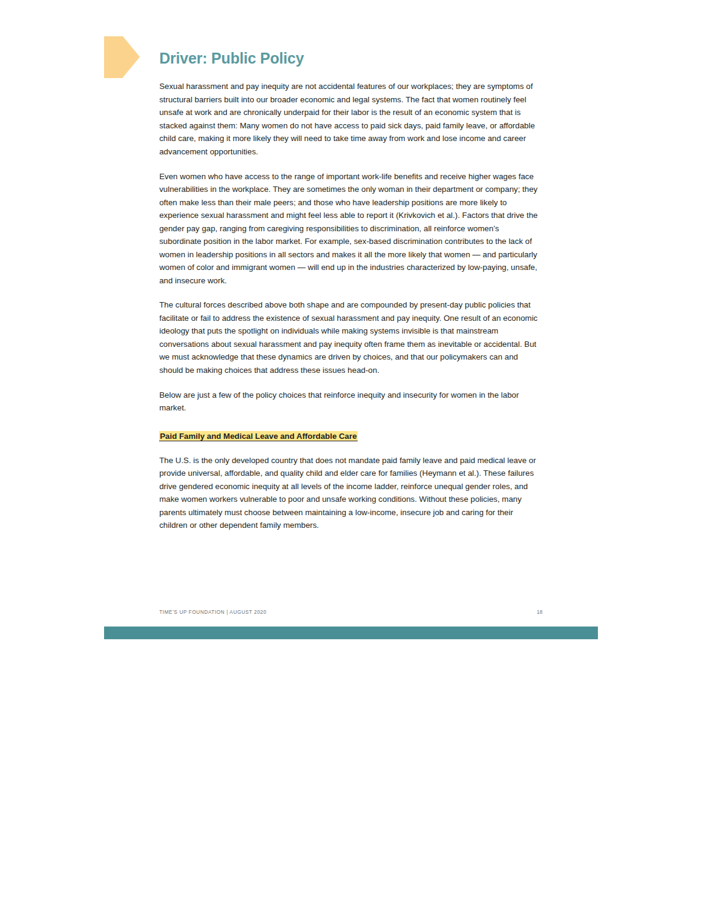Driver: Public Policy
Sexual harassment and pay inequity are not accidental features of our workplaces; they are symptoms of structural barriers built into our broader economic and legal systems. The fact that women routinely feel unsafe at work and are chronically underpaid for their labor is the result of an economic system that is stacked against them: Many women do not have access to paid sick days, paid family leave, or affordable child care, making it more likely they will need to take time away from work and lose income and career advancement opportunities.
Even women who have access to the range of important work-life benefits and receive higher wages face vulnerabilities in the workplace. They are sometimes the only woman in their department or company; they often make less than their male peers; and those who have leadership positions are more likely to experience sexual harassment and might feel less able to report it (Krivkovich et al.). Factors that drive the gender pay gap, ranging from caregiving responsibilities to discrimination, all reinforce women’s subordinate position in the labor market. For example, sex-based discrimination contributes to the lack of women in leadership positions in all sectors and makes it all the more likely that women — and particularly women of color and immigrant women — will end up in the industries characterized by low-paying, unsafe, and insecure work.
The cultural forces described above both shape and are compounded by present-day public policies that facilitate or fail to address the existence of sexual harassment and pay inequity. One result of an economic ideology that puts the spotlight on individuals while making systems invisible is that mainstream conversations about sexual harassment and pay inequity often frame them as inevitable or accidental. But we must acknowledge that these dynamics are driven by choices, and that our policymakers can and should be making choices that address these issues head-on.
Below are just a few of the policy choices that reinforce inequity and insecurity for women in the labor market.
Paid Family and Medical Leave and Affordable Care
The U.S. is the only developed country that does not mandate paid family leave and paid medical leave or provide universal, affordable, and quality child and elder care for families (Heymann et al.). These failures drive gendered economic inequity at all levels of the income ladder, reinforce unequal gender roles, and make women workers vulnerable to poor and unsafe working conditions. Without these policies, many parents ultimately must choose between maintaining a low-income, insecure job and caring for their children or other dependent family members.
Time’s Up Foundation | August 2020
18